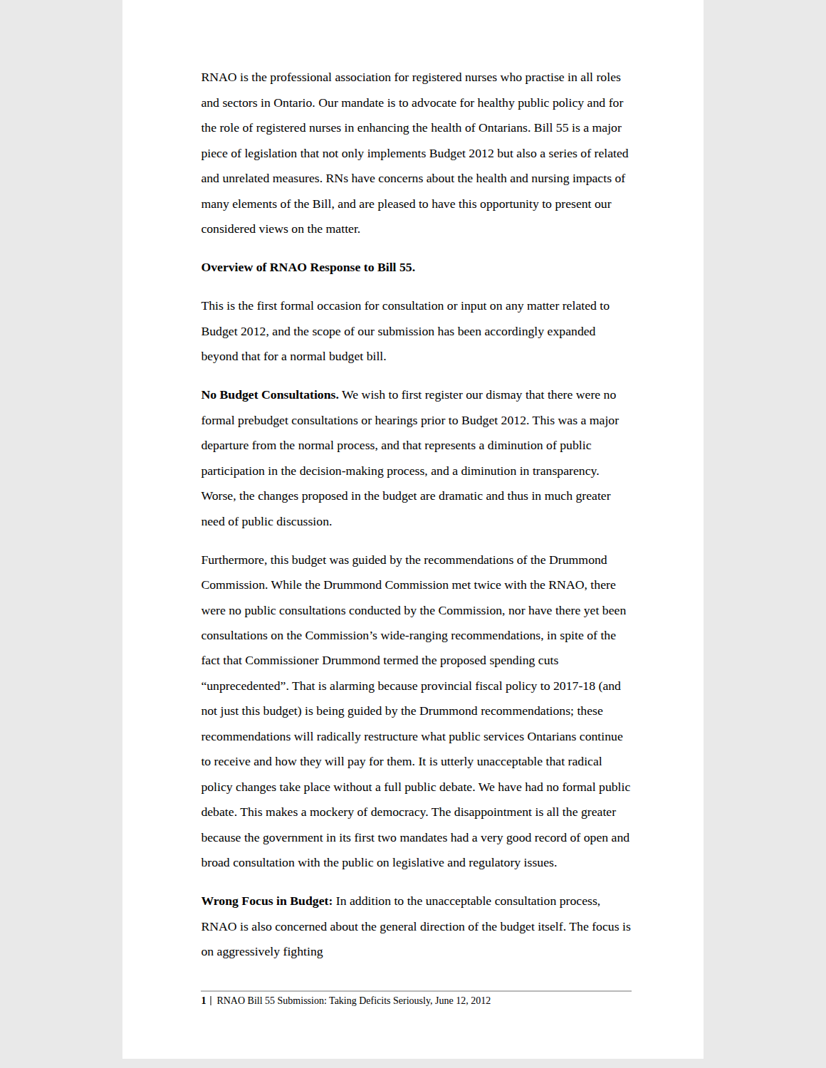RNAO is the professional association for registered nurses who practise in all roles and sectors in Ontario. Our mandate is to advocate for healthy public policy and for the role of registered nurses in enhancing the health of Ontarians. Bill 55 is a major piece of legislation that not only implements Budget 2012 but also a series of related and unrelated measures. RNs have concerns about the health and nursing impacts of many elements of the Bill, and are pleased to have this opportunity to present our considered views on the matter.
Overview of RNAO Response to Bill 55.
This is the first formal occasion for consultation or input on any matter related to Budget 2012, and the scope of our submission has been accordingly expanded beyond that for a normal budget bill.
No Budget Consultations. We wish to first register our dismay that there were no formal prebudget consultations or hearings prior to Budget 2012. This was a major departure from the normal process, and that represents a diminution of public participation in the decision-making process, and a diminution in transparency. Worse, the changes proposed in the budget are dramatic and thus in much greater need of public discussion.
Furthermore, this budget was guided by the recommendations of the Drummond Commission. While the Drummond Commission met twice with the RNAO, there were no public consultations conducted by the Commission, nor have there yet been consultations on the Commission’s wide-ranging recommendations, in spite of the fact that Commissioner Drummond termed the proposed spending cuts “unprecedented”. That is alarming because provincial fiscal policy to 2017-18 (and not just this budget) is being guided by the Drummond recommendations; these recommendations will radically restructure what public services Ontarians continue to receive and how they will pay for them. It is utterly unacceptable that radical policy changes take place without a full public debate. We have had no formal public debate. This makes a mockery of democracy. The disappointment is all the greater because the government in its first two mandates had a very good record of open and broad consultation with the public on legislative and regulatory issues.
Wrong Focus in Budget: In addition to the unacceptable consultation process, RNAO is also concerned about the general direction of the budget itself. The focus is on aggressively fighting
1 RNAO Bill 55 Submission: Taking Deficits Seriously, June 12, 2012